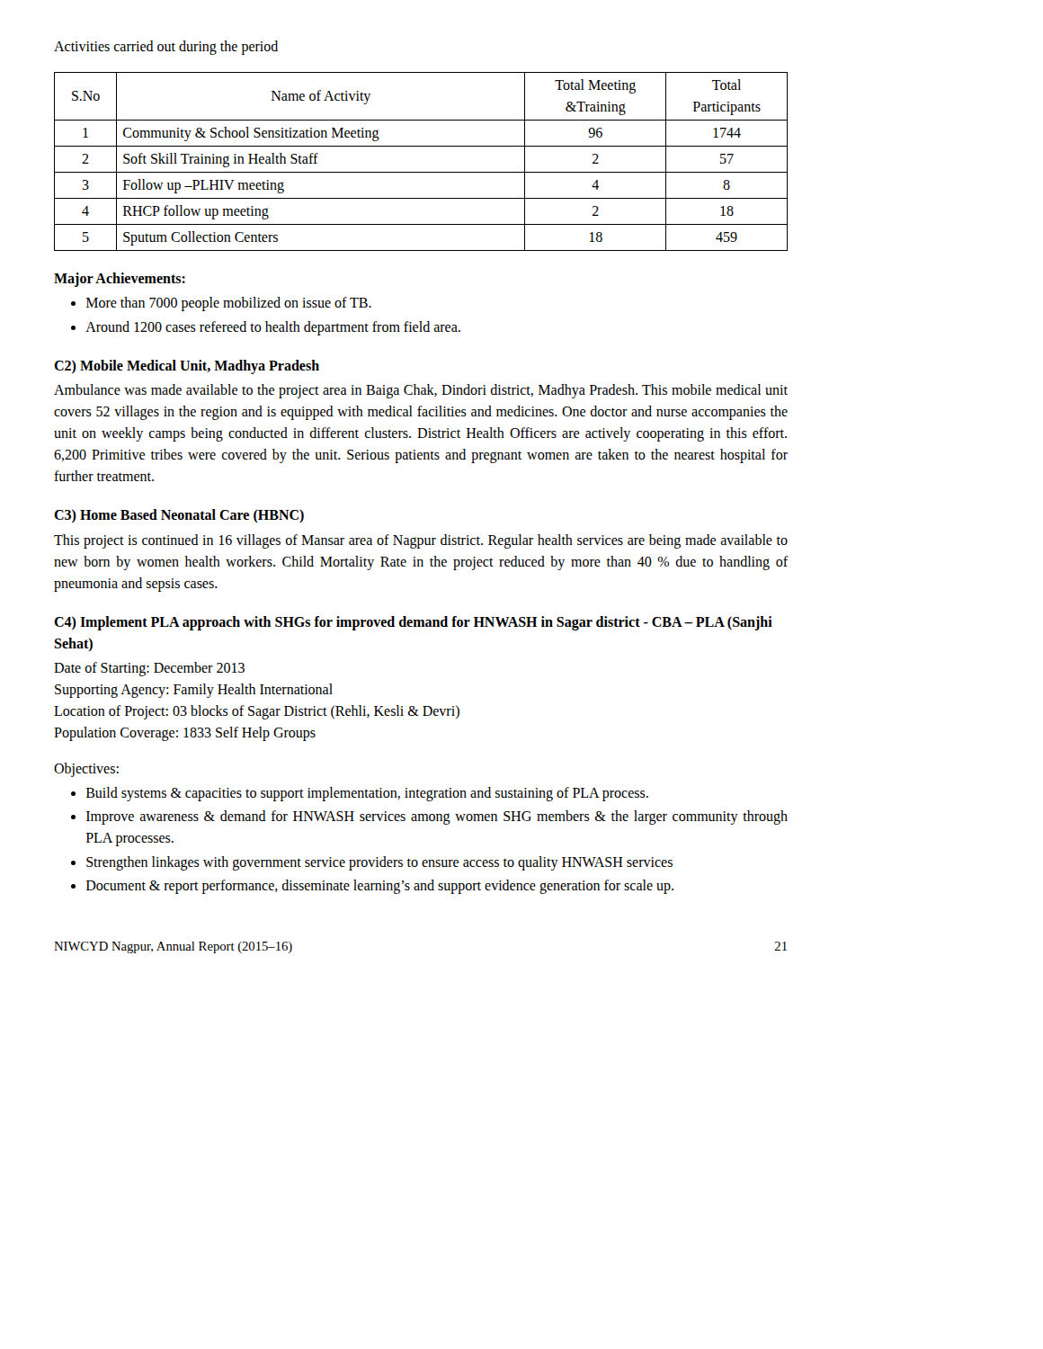Activities carried out during the period
| S.No | Name of Activity | Total Meeting &Training | Total Participants |
| --- | --- | --- | --- |
| 1 | Community & School Sensitization Meeting | 96 | 1744 |
| 2 | Soft Skill Training in Health Staff | 2 | 57 |
| 3 | Follow up –PLHIV meeting | 4 | 8 |
| 4 | RHCP follow up meeting | 2 | 18 |
| 5 | Sputum Collection Centers | 18 | 459 |
Major Achievements:
More than 7000 people mobilized on issue of TB.
Around 1200 cases refereed to health department from field area.
C2) Mobile Medical Unit, Madhya Pradesh
Ambulance was made available to the project area in Baiga Chak, Dindori district, Madhya Pradesh. This mobile medical unit covers 52 villages in the region and is equipped with medical facilities and medicines. One doctor and nurse accompanies the unit on weekly camps being conducted in different clusters. District Health Officers are actively cooperating in this effort. 6,200 Primitive tribes were covered by the unit. Serious patients and pregnant women are taken to the nearest hospital for further treatment.
C3) Home Based Neonatal Care (HBNC)
This project is continued in 16 villages of Mansar area of Nagpur district. Regular health services are being made available to new born by women health workers. Child Mortality Rate in the project reduced by more than 40 % due to handling of pneumonia and sepsis cases.
C4) Implement PLA approach with SHGs for improved demand for HNWASH in Sagar district - CBA – PLA (Sanjhi Sehat)
Date of Starting: December 2013
Supporting Agency: Family Health International
Location of Project: 03 blocks of Sagar District (Rehli, Kesli & Devri)
Population Coverage: 1833 Self Help Groups
Objectives:
Build systems & capacities to support implementation, integration and sustaining of PLA process.
Improve awareness & demand for HNWASH services among women SHG members & the larger community through PLA processes.
Strengthen linkages with government service providers to ensure access to quality HNWASH services
Document & report performance, disseminate learning’s and support evidence generation for scale up.
NIWCYD Nagpur, Annual Report (2015–16) 21